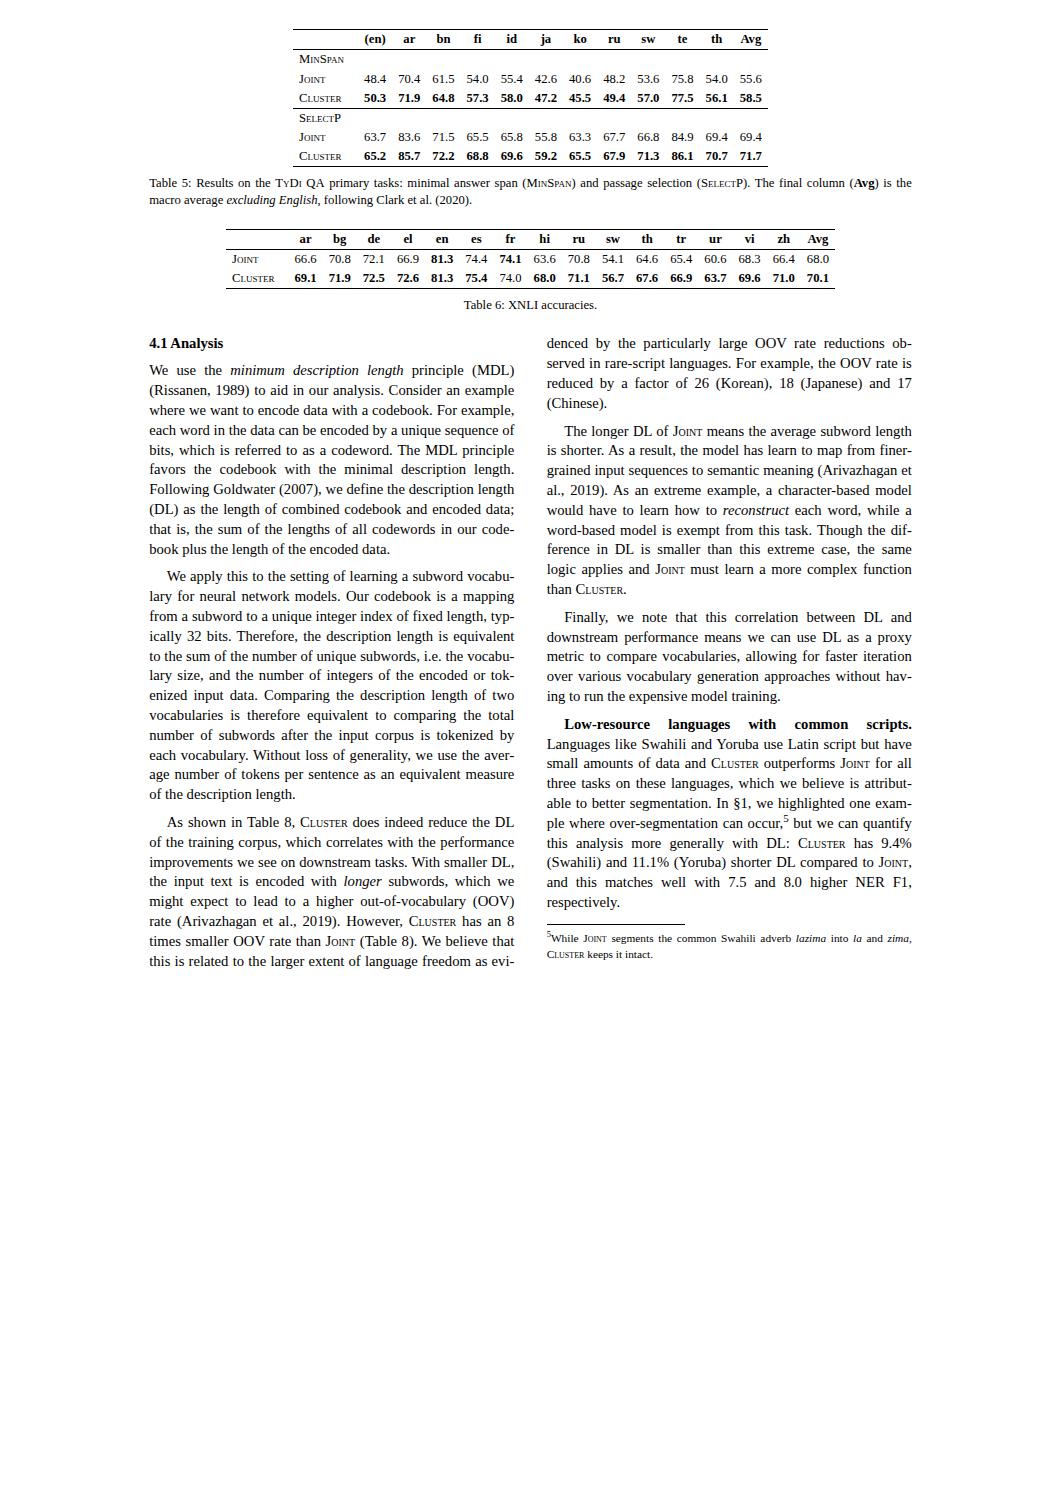| | (en) | ar | bn | fi | id | ja | ko | ru | sw | te | th | Avg |
| --- | --- | --- | --- | --- | --- | --- | --- | --- | --- | --- | --- | --- |
| MinSpan | |
| Joint | 48.4 | 70.4 | 61.5 | 54.0 | 55.4 | 42.6 | 40.6 | 48.2 | 53.6 | 75.8 | 54.0 | 55.6 |
| Cluster | 50.3 | 71.9 | 64.8 | 57.3 | 58.0 | 47.2 | 45.5 | 49.4 | 57.0 | 77.5 | 56.1 | 58.5 |
| SelectP | |
| Joint | 63.7 | 83.6 | 71.5 | 65.5 | 65.8 | 55.8 | 63.3 | 67.7 | 66.8 | 84.9 | 69.4 | 69.4 |
| Cluster | 65.2 | 85.7 | 72.2 | 68.8 | 69.6 | 59.2 | 65.5 | 67.9 | 71.3 | 86.1 | 70.7 | 71.7 |
Table 5: Results on the TyDi QA primary tasks: minimal answer span (MinSpan) and passage selection (SelectP). The final column (Avg) is the macro average excluding English, following Clark et al. (2020).
| | ar | bg | de | el | en | es | fr | hi | ru | sw | th | tr | ur | vi | zh | Avg |
| --- | --- | --- | --- | --- | --- | --- | --- | --- | --- | --- | --- | --- | --- | --- | --- | --- |
| Joint | 66.6 | 70.8 | 72.1 | 66.9 | 81.3 | 74.4 | 74.1 | 63.6 | 70.8 | 54.1 | 64.6 | 65.4 | 60.6 | 68.3 | 66.4 | 68.0 |
| Cluster | 69.1 | 71.9 | 72.5 | 72.6 | 81.3 | 75.4 | 74.0 | 68.0 | 71.1 | 56.7 | 67.6 | 66.9 | 63.7 | 69.6 | 71.0 | 70.1 |
Table 6: XNLI accuracies.
4.1 Analysis
We use the minimum description length principle (MDL) (Rissanen, 1989) to aid in our analysis. Consider an example where we want to encode data with a codebook. For example, each word in the data can be encoded by a unique sequence of bits, which is referred to as a codeword. The MDL principle favors the codebook with the minimal description length. Following Goldwater (2007), we define the description length (DL) as the length of combined codebook and encoded data; that is, the sum of the lengths of all codewords in our codebook plus the length of the encoded data.
We apply this to the setting of learning a subword vocabulary for neural network models. Our codebook is a mapping from a subword to a unique integer index of fixed length, typically 32 bits. Therefore, the description length is equivalent to the sum of the number of unique subwords, i.e. the vocabulary size, and the number of integers of the encoded or tokenized input data. Comparing the description length of two vocabularies is therefore equivalent to comparing the total number of subwords after the input corpus is tokenized by each vocabulary. Without loss of generality, we use the average number of tokens per sentence as an equivalent measure of the description length.
As shown in Table 8, Cluster does indeed reduce the DL of the training corpus, which correlates with the performance improvements we see on downstream tasks. With smaller DL, the input text is encoded with longer subwords, which we might expect to lead to a higher out-of-vocabulary (OOV) rate (Arivazhagan et al., 2019). However, Cluster has an 8 times smaller OOV rate than Joint (Table 8). We believe that this is related to the larger extent of language freedom as evidenced by the particularly large OOV rate reductions observed in rare-script languages. For example, the OOV rate is reduced by a factor of 26 (Korean), 18 (Japanese) and 17 (Chinese).
The longer DL of Joint means the average subword length is shorter. As a result, the model has learn to map from finer-grained input sequences to semantic meaning (Arivazhagan et al., 2019). As an extreme example, a character-based model would have to learn how to reconstruct each word, while a word-based model is exempt from this task. Though the difference in DL is smaller than this extreme case, the same logic applies and Joint must learn a more complex function than Cluster.
Finally, we note that this correlation between DL and downstream performance means we can use DL as a proxy metric to compare vocabularies, allowing for faster iteration over various vocabulary generation approaches without having to run the expensive model training.
Low-resource languages with common scripts. Languages like Swahili and Yoruba use Latin script but have small amounts of data and Cluster outperforms Joint for all three tasks on these languages, which we believe is attributable to better segmentation. In §1, we highlighted one example where over-segmentation can occur,5 but we can quantify this analysis more generally with DL: Cluster has 9.4% (Swahili) and 11.1% (Yoruba) shorter DL compared to Joint, and this matches well with 7.5 and 8.0 higher NER F1, respectively.
5While Joint segments the common Swahili adverb lazima into la and zima, Cluster keeps it intact.